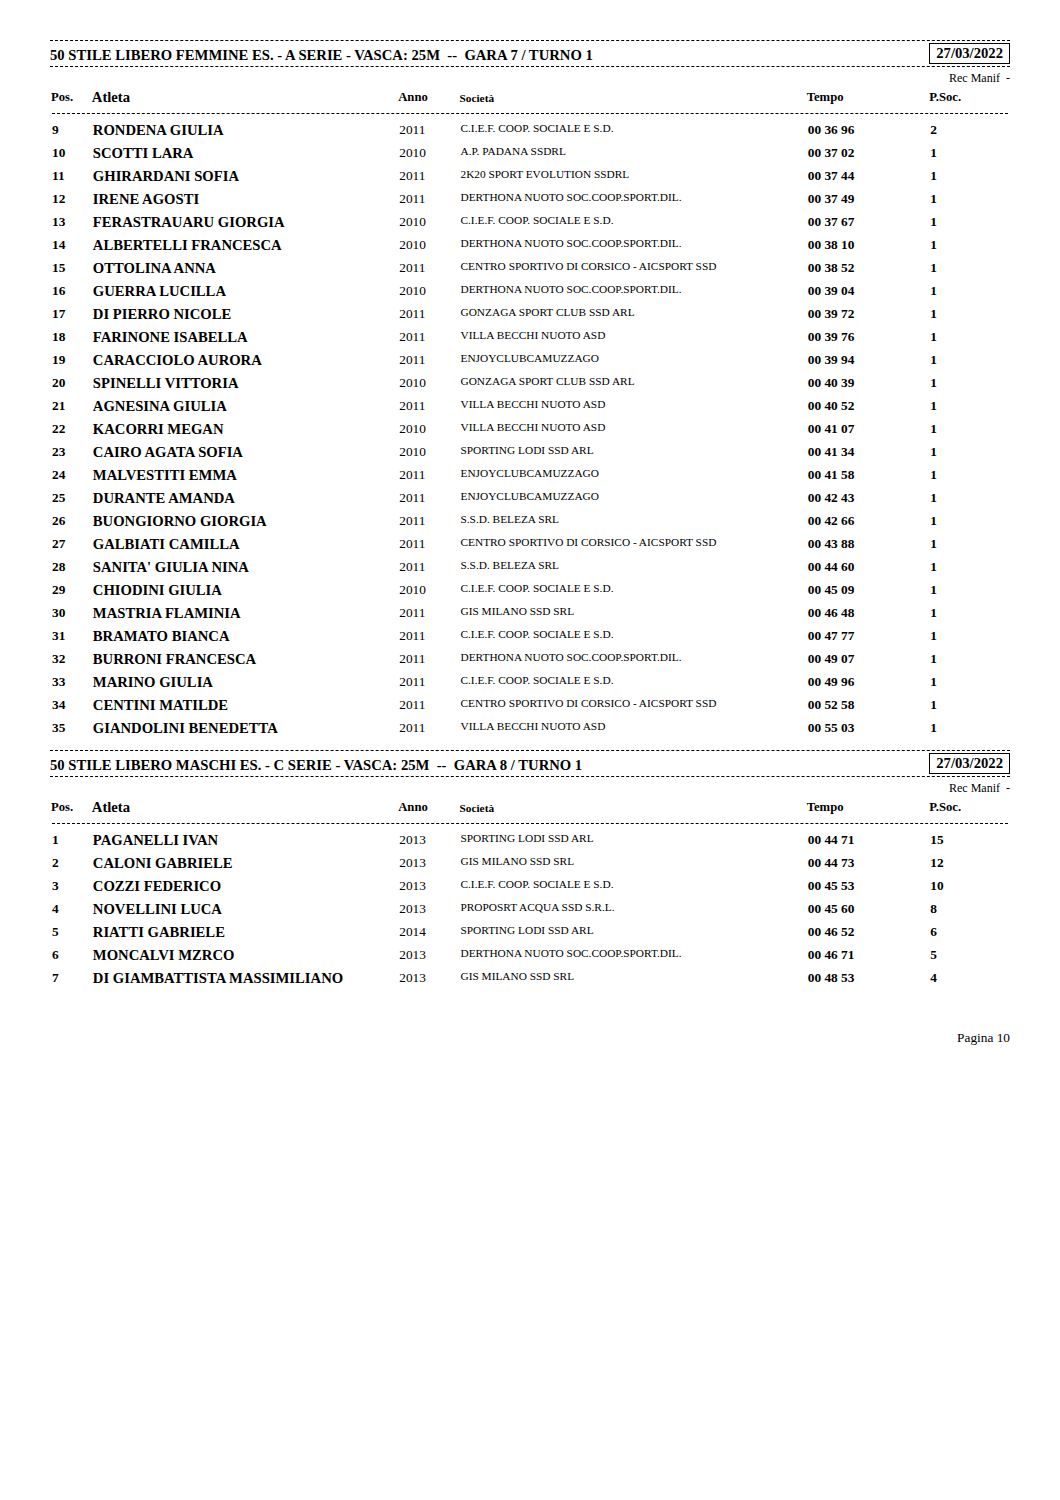50 STILE LIBERO FEMMINE ES. - A SERIE - VASCA: 25M -- GARA 7 / TURNO 1
27/03/2022
Rec Manif -
| Pos. | Atleta | Anno | Società | Tempo | P.Soc. |
| --- | --- | --- | --- | --- | --- |
| 9 | RONDENA GIULIA | 2011 | C.I.E.F. COOP. SOCIALE E S.D. | 00 36 96 | 2 |
| 10 | SCOTTI LARA | 2010 | A.P. PADANA SSDRL | 00 37 02 | 1 |
| 11 | GHIRARDANI SOFIA | 2011 | 2K20 SPORT EVOLUTION SSDRL | 00 37 44 | 1 |
| 12 | IRENE AGOSTI | 2011 | DERTHONA NUOTO SOC.COOP.SPORT.DIL. | 00 37 49 | 1 |
| 13 | FERASTRAUARU GIORGIA | 2010 | C.I.E.F. COOP. SOCIALE E S.D. | 00 37 67 | 1 |
| 14 | ALBERTELLI FRANCESCA | 2010 | DERTHONA NUOTO SOC.COOP.SPORT.DIL. | 00 38 10 | 1 |
| 15 | OTTOLINA ANNA | 2011 | CENTRO SPORTIVO DI CORSICO - AICSPORT SSD | 00 38 52 | 1 |
| 16 | GUERRA LUCILLA | 2010 | DERTHONA NUOTO SOC.COOP.SPORT.DIL. | 00 39 04 | 1 |
| 17 | DI PIERRO NICOLE | 2011 | GONZAGA SPORT CLUB SSD ARL | 00 39 72 | 1 |
| 18 | FARINONE ISABELLA | 2011 | VILLA BECCHI NUOTO ASD | 00 39 76 | 1 |
| 19 | CARACCIOLO AURORA | 2011 | ENJOYCLUBCAMUZZAGO | 00 39 94 | 1 |
| 20 | SPINELLI VITTORIA | 2010 | GONZAGA SPORT CLUB SSD ARL | 00 40 39 | 1 |
| 21 | AGNESINA GIULIA | 2011 | VILLA BECCHI NUOTO ASD | 00 40 52 | 1 |
| 22 | KACORRI MEGAN | 2010 | VILLA BECCHI NUOTO ASD | 00 41 07 | 1 |
| 23 | CAIRO AGATA SOFIA | 2010 | SPORTING LODI SSD ARL | 00 41 34 | 1 |
| 24 | MALVESTITI EMMA | 2011 | ENJOYCLUBCAMUZZAGO | 00 41 58 | 1 |
| 25 | DURANTE AMANDA | 2011 | ENJOYCLUBCAMUZZAGO | 00 42 43 | 1 |
| 26 | BUONGIORNO GIORGIA | 2011 | S.S.D. BELEZA SRL | 00 42 66 | 1 |
| 27 | GALBIATI CAMILLA | 2011 | CENTRO SPORTIVO DI CORSICO - AICSPORT SSD | 00 43 88 | 1 |
| 28 | SANITA' GIULIA NINA | 2011 | S.S.D. BELEZA SRL | 00 44 60 | 1 |
| 29 | CHIODINI GIULIA | 2010 | C.I.E.F. COOP. SOCIALE E S.D. | 00 45 09 | 1 |
| 30 | MASTRIA FLAMINIA | 2011 | GIS MILANO SSD SRL | 00 46 48 | 1 |
| 31 | BRAMATO BIANCA | 2011 | C.I.E.F. COOP. SOCIALE E S.D. | 00 47 77 | 1 |
| 32 | BURRONI FRANCESCA | 2011 | DERTHONA NUOTO SOC.COOP.SPORT.DIL. | 00 49 07 | 1 |
| 33 | MARINO GIULIA | 2011 | C.I.E.F. COOP. SOCIALE E S.D. | 00 49 96 | 1 |
| 34 | CENTINI MATILDE | 2011 | CENTRO SPORTIVO DI CORSICO - AICSPORT SSD | 00 52 58 | 1 |
| 35 | GIANDOLINI BENEDETTA | 2011 | VILLA BECCHI NUOTO ASD | 00 55 03 | 1 |
50 STILE LIBERO MASCHI ES. - C SERIE - VASCA: 25M -- GARA 8 / TURNO 1
27/03/2022
Rec Manif -
| Pos. | Atleta | Anno | Società | Tempo | P.Soc. |
| --- | --- | --- | --- | --- | --- |
| 1 | PAGANELLI IVAN | 2013 | SPORTING LODI SSD ARL | 00 44 71 | 15 |
| 2 | CALONI GABRIELE | 2013 | GIS MILANO SSD SRL | 00 44 73 | 12 |
| 3 | COZZI FEDERICO | 2013 | C.I.E.F. COOP. SOCIALE E S.D. | 00 45 53 | 10 |
| 4 | NOVELLINI LUCA | 2013 | PROPOSRT ACQUA SSD S.R.L. | 00 45 60 | 8 |
| 5 | RIATTI GABRIELE | 2014 | SPORTING LODI SSD ARL | 00 46 52 | 6 |
| 6 | MONCALVI MZRCO | 2013 | DERTHONA NUOTO SOC.COOP.SPORT.DIL. | 00 46 71 | 5 |
| 7 | DI GIAMBATTISTA MASSIMILIANO | 2013 | GIS MILANO SSD SRL | 00 48 53 | 4 |
Pagina 10